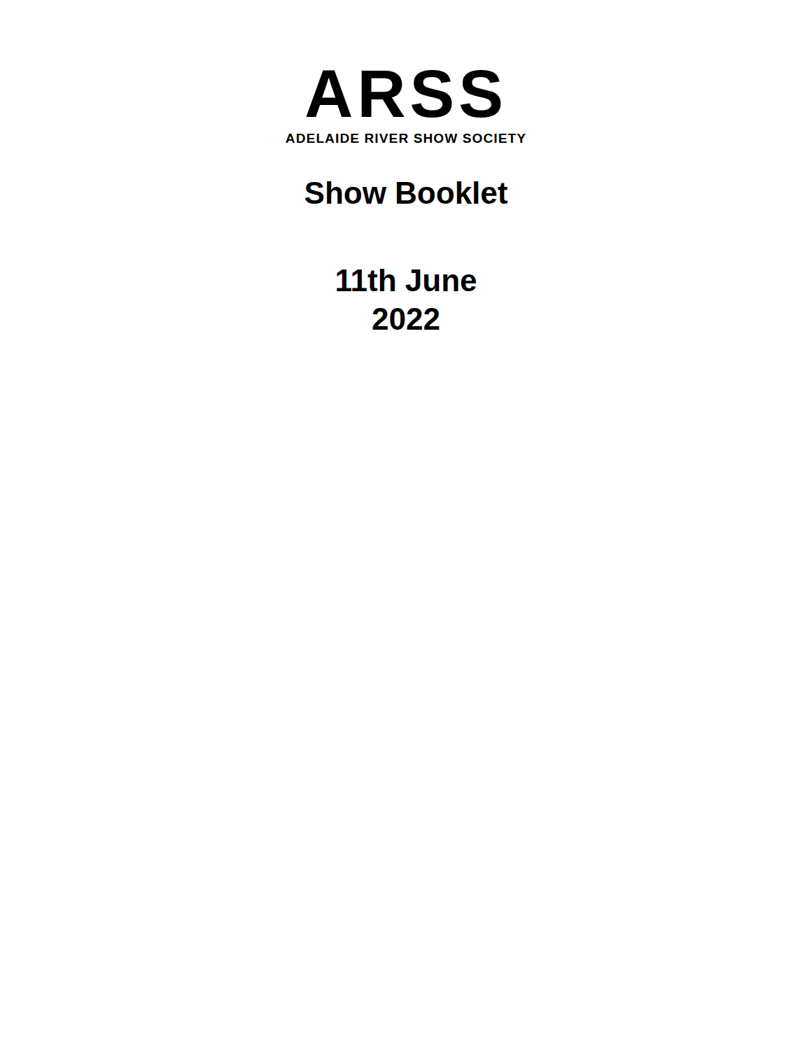ARSS
Adelaide River Show Society
Show Booklet
11th June 2022